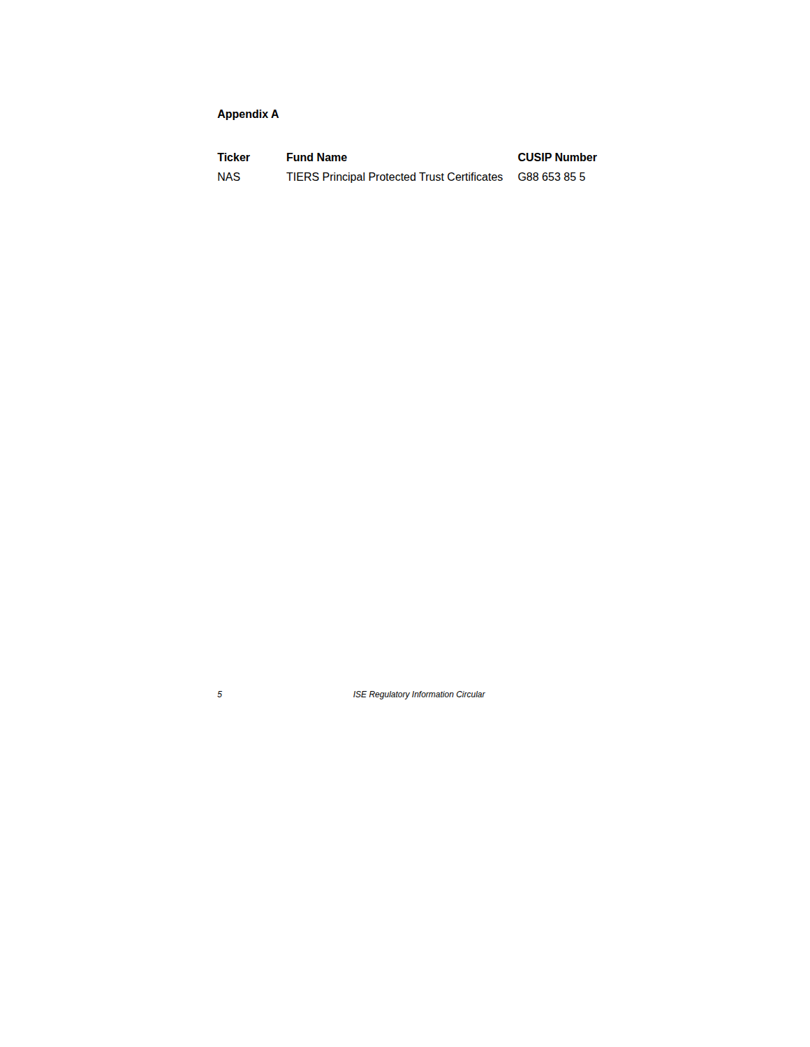Appendix A
| Ticker | Fund Name | CUSIP Number |
| --- | --- | --- |
| NAS | TIERS Principal Protected Trust Certificates | G88 653 85 5 |
5
ISE Regulatory Information Circular